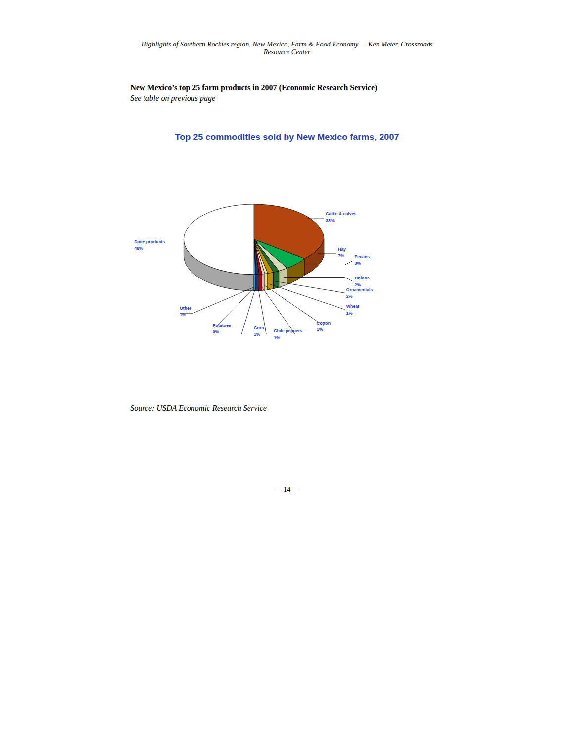Highlights of Southern Rockies region, New Mexico, Farm & Food Economy — Ken Meter, Crossroads Resource Center
New Mexico’s top 25 farm products in 2007 (Economic Research Service)
See table on previous page
Top 25 commodities sold by New Mexico farms, 2007
Cattle & calves 33% Hay 7% Pecans 3% Onions 2% Ornamentals 2% Wheat 1% Cotton 1% Chile peppers 1% Corn 1% Potatoes 0% Other 1% Dairy products 48%
Source: USDA Economic Research Service
— 14 —